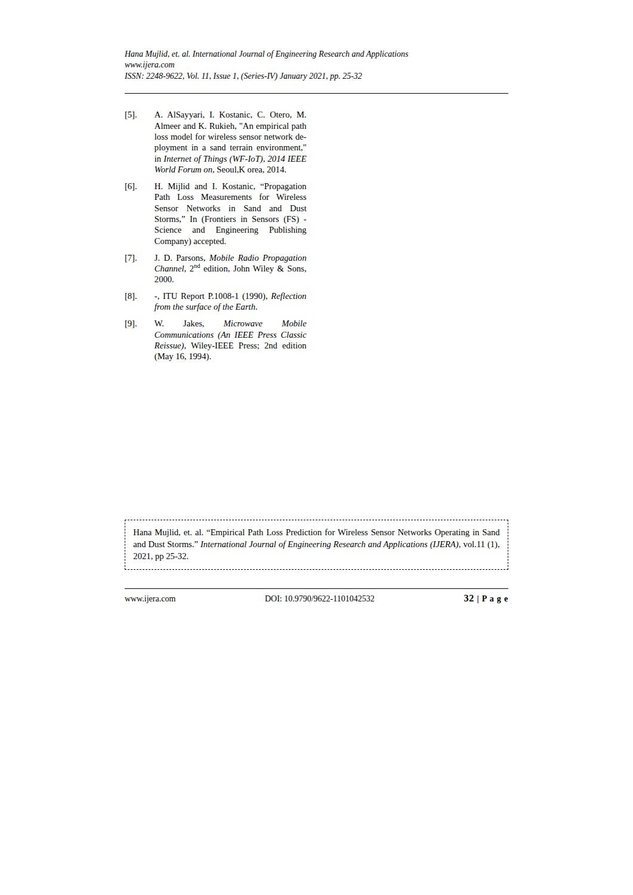Hana Mujlid, et. al. International Journal of Engineering Research and Applications www.ijera.com ISSN: 2248-9622, Vol. 11, Issue 1, (Series-IV) January 2021, pp. 25-32
[5]. A. AlSayyari, I. Kostanic, C. Otero, M. Almeer and K. Rukieh, "An empirical path loss model for wireless sensor network deployment in a sand terrain environment," in Internet of Things (WF-IoT), 2014 IEEE World Forum on, Seoul,K orea, 2014.
[6]. H. Mijlid and I. Kostanic, “Propagation Path Loss Measurements for Wireless Sensor Networks in Sand and Dust Storms,” In (Frontiers in Sensors (FS) - Science and Engineering Publishing Company) accepted.
[7]. J. D. Parsons, Mobile Radio Propagation Channel, 2nd edition, John Wiley & Sons, 2000.
[8]. -, ITU Report P.1008-1 (1990), Reflection from the surface of the Earth.
[9]. W. Jakes, Microwave Mobile Communications (An IEEE Press Classic Reissue), Wiley-IEEE Press; 2nd edition (May 16, 1994).
Hana Mujlid, et. al. “Empirical Path Loss Prediction for Wireless Sensor Networks Operating in Sand and Dust Storms.” International Journal of Engineering Research and Applications (IJERA), vol.11 (1), 2021, pp 25-32.
www.ijera.com DOI: 10.9790/9622-1101042532 32 | P a g e